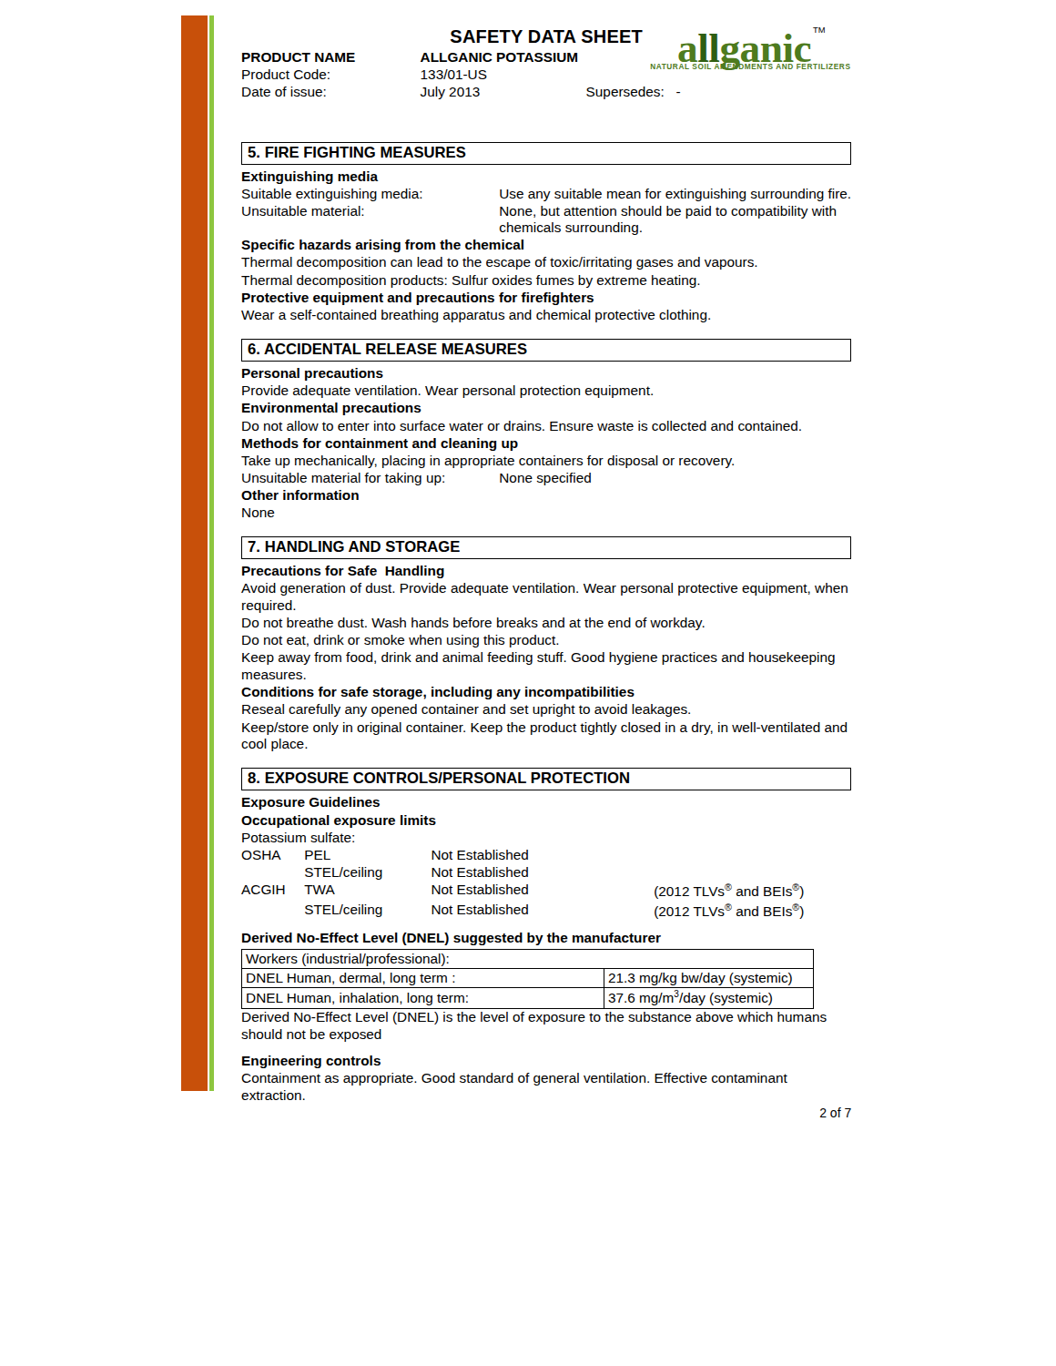SAFETY DATA SHEET
| PRODUCT NAME | ALLGANIC POTASSIUM | |
| Product Code: | 133/01-US | |
| Date of issue: | July 2013 | Supersedes: - |
allganic TM
NATURAL SOIL AMENDMENTS AND FERTILIZERS
5. FIRE FIGHTING MEASURES
Extinguishing media
Suitable extinguishing media:
Use any suitable mean for extinguishing surrounding fire.
Unsuitable material:
None, but attention should be paid to compatibility with chemicals surrounding.
Specific hazards arising from the chemical
Thermal decomposition can lead to the escape of toxic/irritating gases and vapours.
Thermal decomposition products: Sulfur oxides fumes by extreme heating.
Protective equipment and precautions for firefighters
Wear a self-contained breathing apparatus and chemical protective clothing.
6. ACCIDENTAL RELEASE MEASURES
Personal precautions
Provide adequate ventilation. Wear personal protection equipment.
Environmental precautions
Do not allow to enter into surface water or drains. Ensure waste is collected and contained.
Methods for containment and cleaning up
Take up mechanically, placing in appropriate containers for disposal or recovery.
Unsuitable material for taking up:
None specified
Other information
None
7. HANDLING AND STORAGE
Precautions for Safe Handling
Avoid generation of dust. Provide adequate ventilation. Wear personal protective equipment, when required.
Do not breathe dust. Wash hands before breaks and at the end of workday.
Do not eat, drink or smoke when using this product.
Keep away from food, drink and animal feeding stuff. Good hygiene practices and housekeeping measures.
Conditions for safe storage, including any incompatibilities
Reseal carefully any opened container and set upright to avoid leakages.
Keep/store only in original container. Keep the product tightly closed in a dry, in well-ventilated and cool place.
8. EXPOSURE CONTROLS/PERSONAL PROTECTION
Exposure Guidelines
Occupational exposure limits
Potassium sulfate:
| OSHA | PEL | Not Established | |
| | STEL/ceiling | Not Established | |
| ACGIH | TWA | Not Established | (2012 TLVs ® and BEIs ® ) |
| | STEL/ceiling | Not Established | (2012 TLVs ® and BEIs ® ) |
Derived No-Effect Level (DNEL) suggested by the manufacturer
| Workers (industrial/professional): |
| DNEL Human, dermal, long term : | 21.3 mg/kg bw/day (systemic) |
| DNEL Human, inhalation, long term: | 37.6 mg/m 3 /day (systemic) |
Derived No-Effect Level (DNEL) is the level of exposure to the substance above which humans should not be exposed
Engineering controls
Containment as appropriate. Good standard of general ventilation. Effective contaminant extraction.
2 of 7